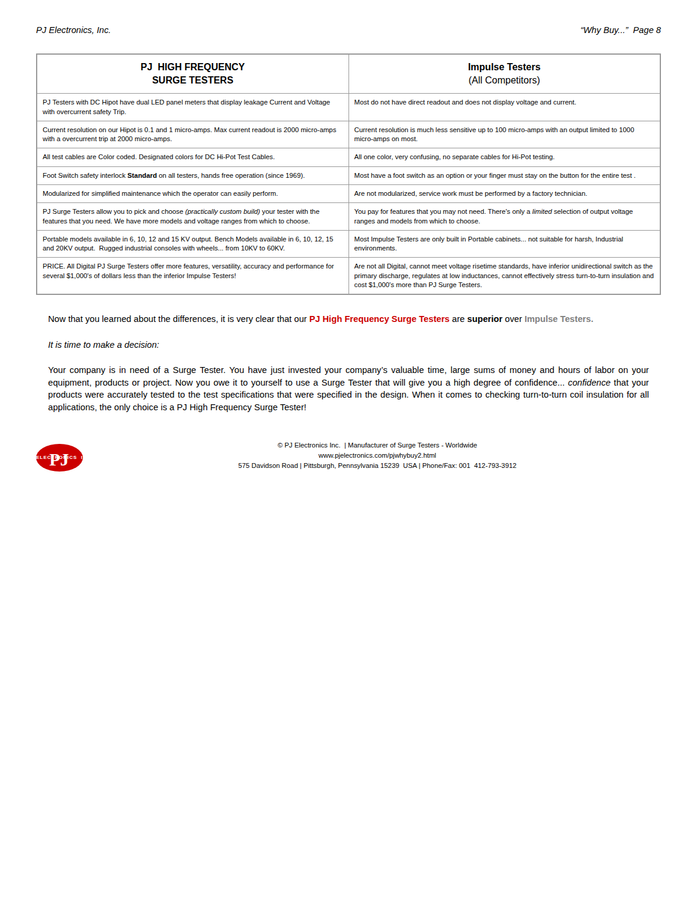PJ Electronics, Inc. “Why Buy...” Page 8
| PJ HIGH FREQUENCY SURGE TESTERS | Impulse Testers (All Competitors) |
| --- | --- |
| PJ Testers with DC Hipot have dual LED panel meters that display leakage Current and Voltage with overcurrent safety Trip. | Most do not have direct readout and does not display voltage and current. |
| Current resolution on our Hipot is 0.1 and 1 micro-amps. Max current readout is 2000 micro-amps with a overcurrent trip at 2000 micro-amps. | Current resolution is much less sensitive up to 100 micro-amps with an output limited to 1000 micro-amps on most. |
| All test cables are Color coded. Designated colors for DC Hi-Pot Test Cables. | All one color, very confusing, no separate cables for Hi-Pot testing. |
| Foot Switch safety interlock Standard on all testers, hands free operation (since 1969). | Most have a foot switch as an option or your finger must stay on the button for the entire test . |
| Modularized for simplified maintenance which the operator can easily perform. | Are not modularized, service work must be performed by a factory technician. |
| PJ Surge Testers allow you to pick and choose (practically custom build) your tester with the features that you need. We have more models and voltage ranges from which to choose. | You pay for features that you may not need. There's only a limited selection of output voltage ranges and models from which to choose. |
| Portable models available in 6, 10, 12 and 15 KV output. Bench Models available in 6, 10, 12, 15 and 20KV output. Rugged industrial consoles with wheels... from 10KV to 60KV. | Most Impulse Testers are only built in Portable cabinets... not suitable for harsh, Industrial environments. |
| PRICE. All Digital PJ Surge Testers offer more features, versatility, accuracy and performance for several $1,000's of dollars less than the inferior Impulse Testers! | Are not all Digital, cannot meet voltage risetime standards, have inferior unidirectional switch as the primary discharge, regulates at low inductances, cannot effectively stress turn-to-turn insulation and cost $1,000's more than PJ Surge Testers. |
Now that you learned about the differences, it is very clear that our PJ High Frequency Surge Testers are superior over Impulse Testers.
It is time to make a decision:
Your company is in need of a Surge Tester. You have just invested your company’s valuable time, large sums of money and hours of labor on your equipment, products or project. Now you owe it to yourself to use a Surge Tester that will give you a high degree of confidence... confidence that your products were accurately tested to the test specifications that were specified in the design. When it comes to checking turn-to-turn coil insulation for all applications, the only choice is a PJ High Frequency Surge Tester!
ELECTRONICS INC.
PJ
© PJ Electronics Inc. | Manufacturer of Surge Testers - Worldwide
www.pjelectronics.com/pjwhybuy2.html
575 Davidson Road | Pittsburgh, Pennsylvania 15239 USA | Phone/Fax: 001 412-793-3912